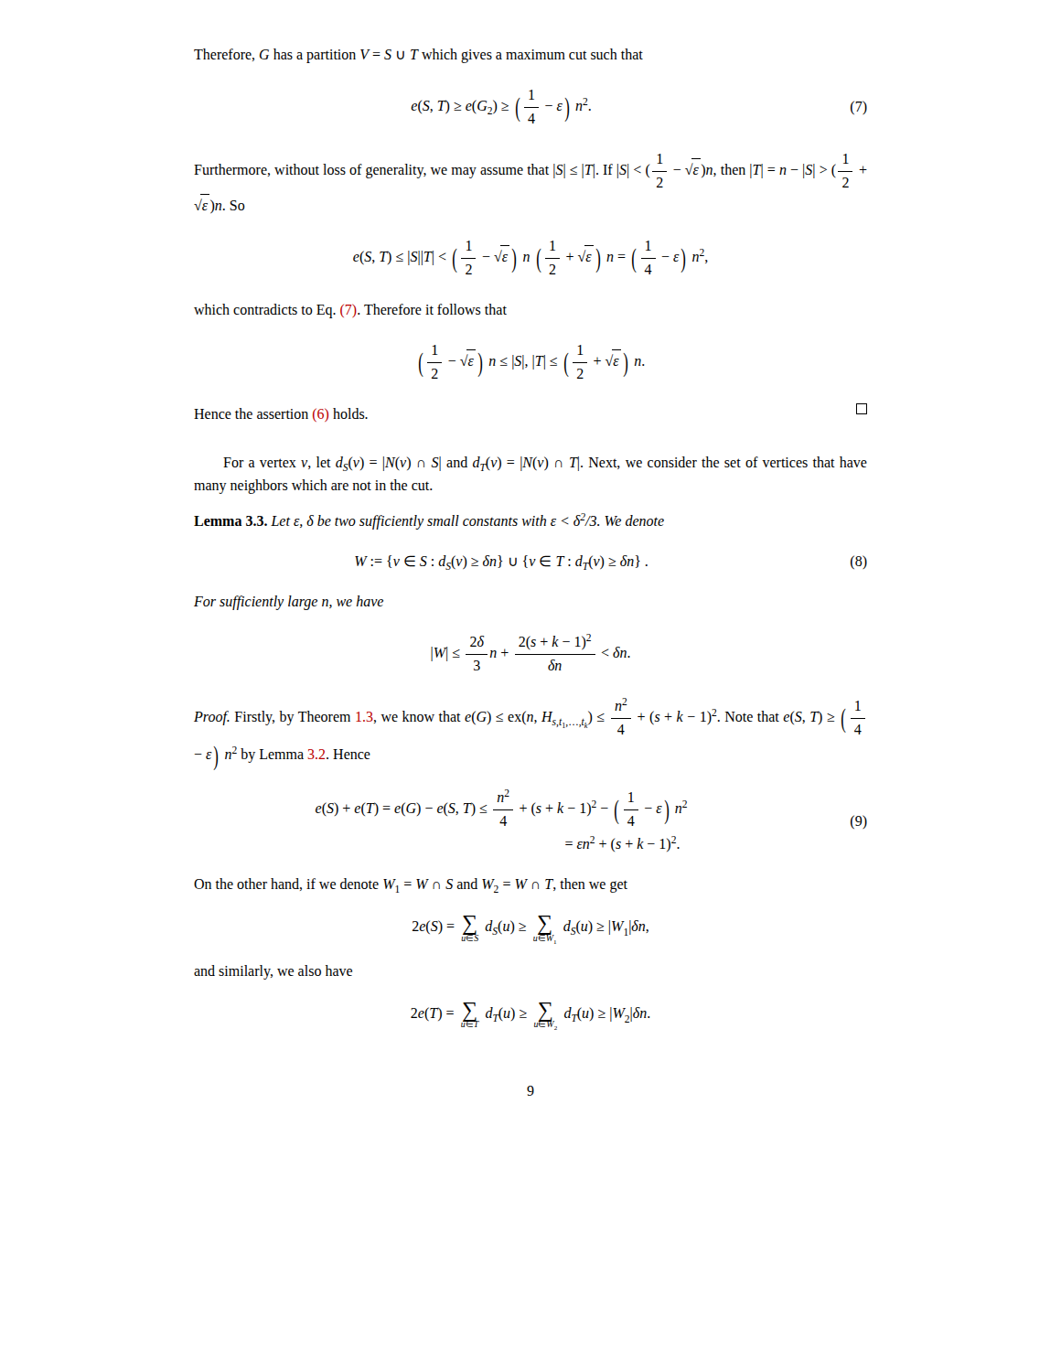Therefore, G has a partition V = S ∪ T which gives a maximum cut such that
e(S, T) ≥ e(G2) ≥ (14 − ε) n2.
(7)
Furthermore, without loss of generality, we may assume that |S| ≤ |T|. If |S| < (12 − √ε)n, then |T| = n − |S| > (12 + √ε)n. So
e(S, T) ≤ |S||T| < (12 − √ε) n (12 + √ε) n = (14 − ε) n2,
which contradicts to Eq. (7). Therefore it follows that
(12 − √ε) n ≤ |S|, |T| ≤ (12 + √ε) n.
Hence the assertion (6) holds.
For a vertex v, let dS(v) = |N(v) ∩ S| and dT(v) = |N(v) ∩ T|. Next, we consider the set of vertices that have many neighbors which are not in the cut.
Lemma 3.3. Let ε, δ be two sufficiently small constants with ε < δ2/3. We denote
W := {v ∈ S : dS(v) ≥ δn} ∪ {v ∈ T : dT(v) ≥ δn} .
(8)
For sufficiently large n, we have
|W| ≤ 2δ 3 n + 2(s + k − 1)2 δn < δn.
Proof. Firstly, by Theorem 1.3, we know that e(G) ≤ ex(n, Hs,t1,…,tk) ≤ n24 + (s + k − 1)2. Note that e(S, T) ≥ (14 − ε) n2 by Lemma 3.2. Hence
e(S) + e(T) = e(G) − e(S, T) ≤ n24 + (s + k − 1)2 − (14 − ε) n2
= εn2 + (s + k − 1)2.
(9)
On the other hand, if we denote W1 = W ∩ S and W2 = W ∩ T, then we get
2e(S) = ∑u∈S dS(u) ≥ ∑u∈W1 dS(u) ≥ |W1|δn,
and similarly, we also have
2e(T) = ∑u∈T dT(u) ≥ ∑u∈W2 dT(u) ≥ |W2|δn.
9